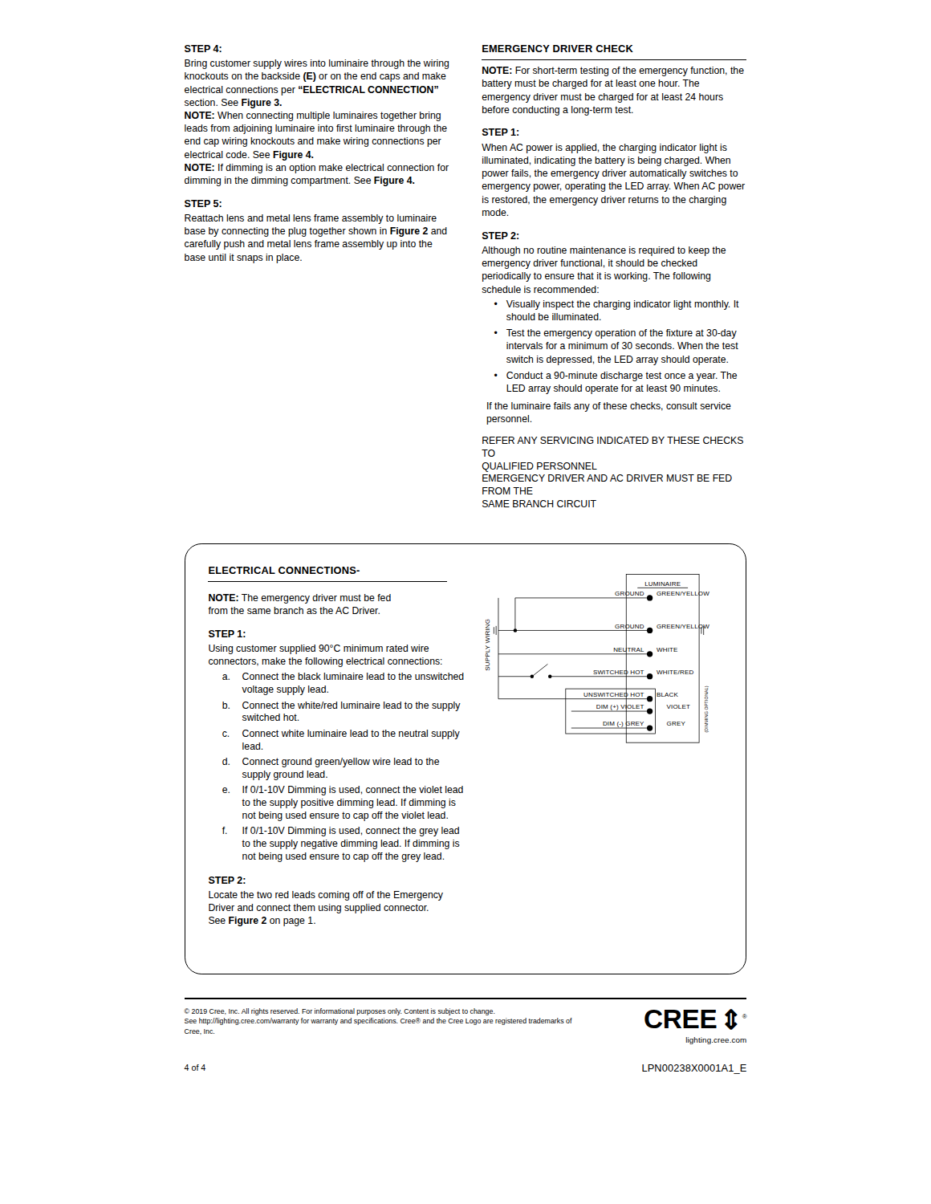STEP 4:
Bring customer supply wires into luminaire through the wiring knockouts on the backside (E) or on the end caps and make electrical connections per “ELECTRICAL CONNECTION” section. See Figure 3.
NOTE: When connecting multiple luminaires together bring leads from adjoining luminaire into first luminaire through the end cap wiring knockouts and make wiring connections per electrical code. See Figure 4.
NOTE: If dimming is an option make electrical connection for dimming in the dimming compartment. See Figure 4.
STEP 5:
Reattach lens and metal lens frame assembly to luminaire base by connecting the plug together shown in Figure 2 and carefully push and metal lens frame assembly up into the base until it snaps in place.
EMERGENCY DRIVER CHECK
NOTE: For short-term testing of the emergency function, the battery must be charged for at least one hour. The emergency driver must be charged for at least 24 hours before conducting a long-term test.
STEP 1:
When AC power is applied, the charging indicator light is illuminated, indicating the battery is being charged. When power fails, the emergency driver automatically switches to emergency power, operating the LED array. When AC power is restored, the emergency driver returns to the charging mode.
STEP 2:
Although no routine maintenance is required to keep the emergency driver functional, it should be checked periodically to ensure that it is working. The following schedule is recommended:
Visually inspect the charging indicator light monthly. It should be illuminated.
Test the emergency operation of the fixture at 30-day intervals for a minimum of 30 seconds. When the test switch is depressed, the LED array should operate.
Conduct a 90-minute discharge test once a year. The LED array should operate for at least 90 minutes.
If the luminaire fails any of these checks, consult service personnel.
REFER ANY SERVICING INDICATED BY THESE CHECKS TO
QUALIFIED PERSONNEL
EMERGENCY DRIVER AND AC DRIVER MUST BE FED FROM THE
SAME BRANCH CIRCUIT
ELECTRICAL CONNECTIONS-
NOTE: The emergency driver must be fed
from the same branch as the AC Driver.
STEP 1:
Using customer supplied 90°C minimum rated wire connectors, make the following electrical connections:
Connect the black luminaire lead to the unswitched voltage supply lead.
Connect the white/red luminaire lead to the supply switched hot.
Connect white luminaire lead to the neutral supply lead.
Connect ground green/yellow wire lead to the supply ground lead.
If 0/1-10V Dimming is used, connect the violet lead to the supply positive dimming lead. If dimming is not being used ensure to cap off the violet lead.
If 0/1-10V Dimming is used, connect the grey lead to the supply negative dimming lead. If dimming is not being used ensure to cap off the grey lead.
STEP 2:
Locate the two red leads coming off of the Emergency Driver and connect them using supplied connector.
See Figure 2 on page 1.
LUMINAIRE GROUND GROUND NEUTRAL SWITCHED HOT UNSWITCHED HOT DIM (+) VIOLET DIM (-) GREY GREEN/YELLOW GREEN/YELLOW WHITE WHITE/RED BLACK VIOLET GREY SUPPLY WIRING (DIMMING OPTIONAL)
© 2019 Cree, Inc. All rights reserved. For informational purposes only. Content is subject to change.
See http://lighting.cree.com/warranty for warranty and specifications. Cree® and the Cree Logo are registered trademarks of Cree, Inc.
CREE⇕®
lighting.cree.com
4 of 4
LPN00238X0001A1_E